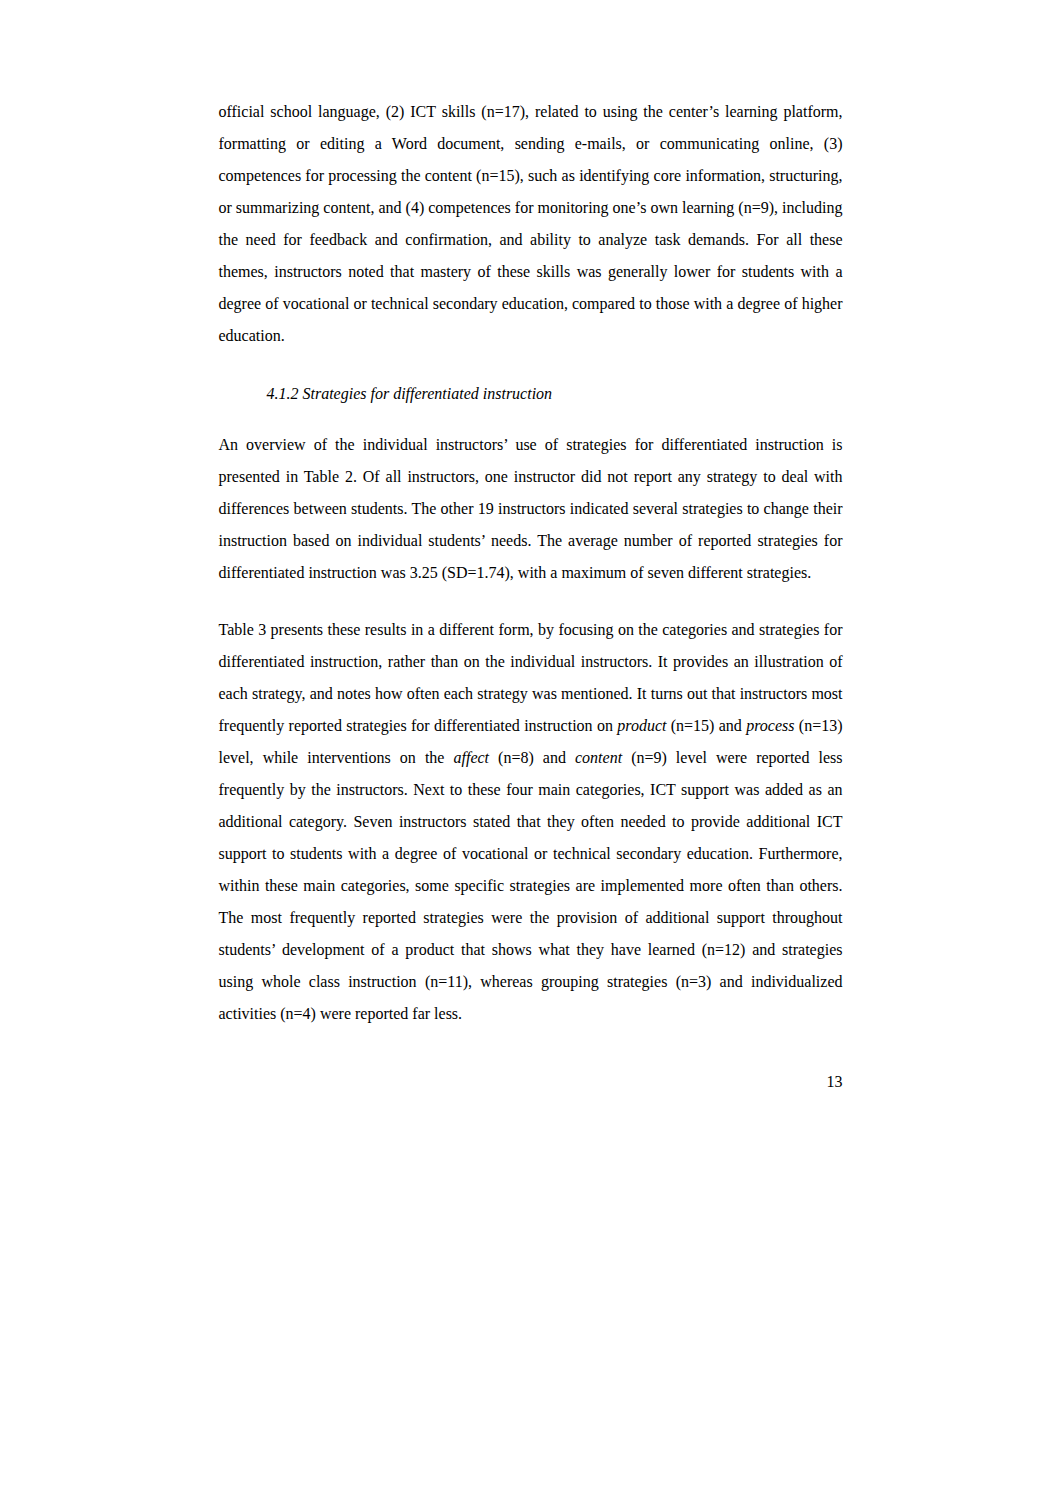official school language, (2) ICT skills (n=17), related to using the center’s learning platform, formatting or editing a Word document, sending e-mails, or communicating online, (3) competences for processing the content (n=15), such as identifying core information, structuring, or summarizing content, and (4) competences for monitoring one’s own learning (n=9), including the need for feedback and confirmation, and ability to analyze task demands. For all these themes, instructors noted that mastery of these skills was generally lower for students with a degree of vocational or technical secondary education, compared to those with a degree of higher education.
4.1.2 Strategies for differentiated instruction
An overview of the individual instructors’ use of strategies for differentiated instruction is presented in Table 2. Of all instructors, one instructor did not report any strategy to deal with differences between students. The other 19 instructors indicated several strategies to change their instruction based on individual students’ needs. The average number of reported strategies for differentiated instruction was 3.25 (SD=1.74), with a maximum of seven different strategies.
Table 3 presents these results in a different form, by focusing on the categories and strategies for differentiated instruction, rather than on the individual instructors. It provides an illustration of each strategy, and notes how often each strategy was mentioned. It turns out that instructors most frequently reported strategies for differentiated instruction on product (n=15) and process (n=13) level, while interventions on the affect (n=8) and content (n=9) level were reported less frequently by the instructors. Next to these four main categories, ICT support was added as an additional category. Seven instructors stated that they often needed to provide additional ICT support to students with a degree of vocational or technical secondary education. Furthermore, within these main categories, some specific strategies are implemented more often than others. The most frequently reported strategies were the provision of additional support throughout students’ development of a product that shows what they have learned (n=12) and strategies using whole class instruction (n=11), whereas grouping strategies (n=3) and individualized activities (n=4) were reported far less.
13